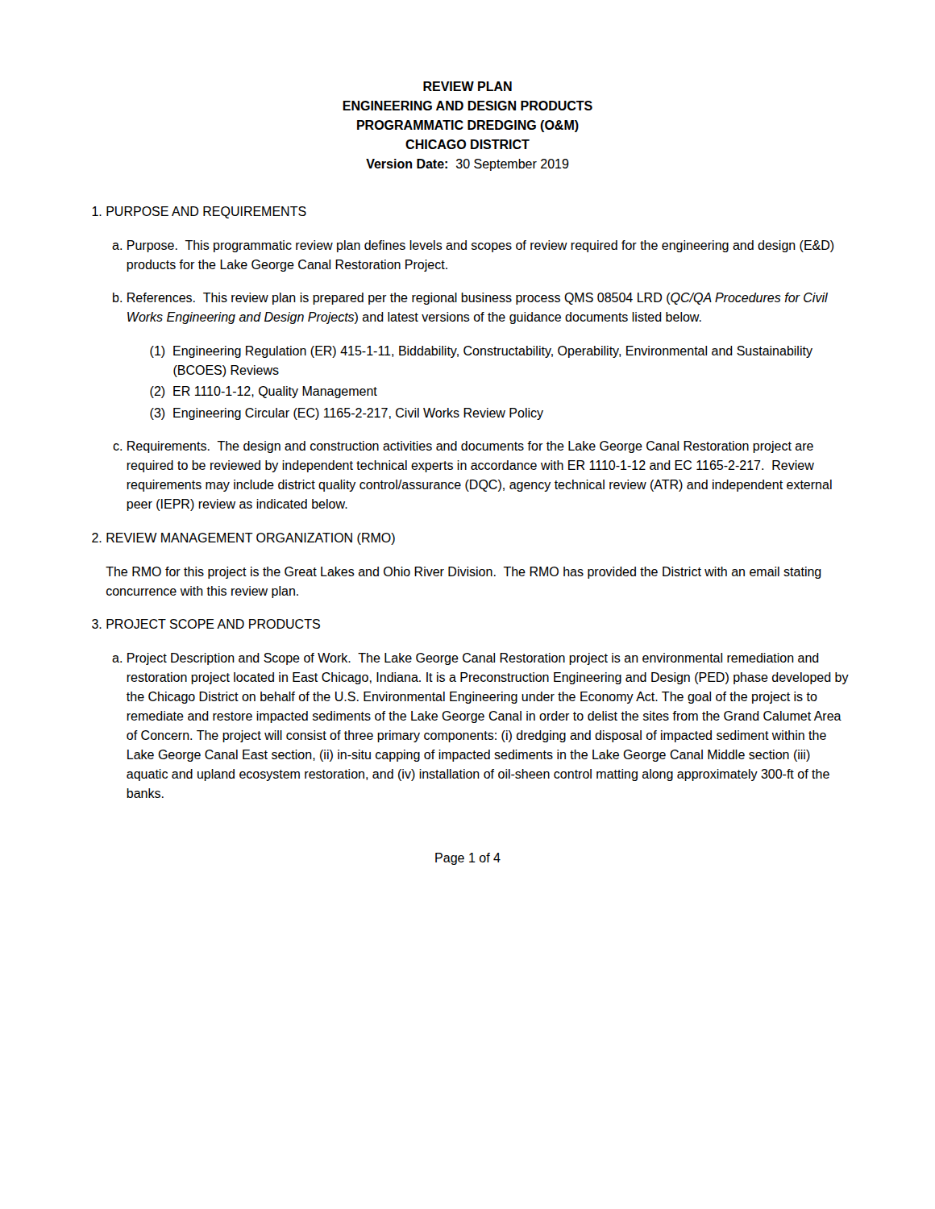REVIEW PLAN ENGINEERING AND DESIGN PRODUCTS PROGRAMMATIC DREDGING (O&M) CHICAGO DISTRICT Version Date: 30 September 2019
Purpose and Requirements
Purpose. This programmatic review plan defines levels and scopes of review required for the engineering and design (E&D) products for the Lake George Canal Restoration Project.
References. This review plan is prepared per the regional business process QMS 08504 LRD (QC/QA Procedures for Civil Works Engineering and Design Projects) and latest versions of the guidance documents listed below.
(1) Engineering Regulation (ER) 415-1-11, Biddability, Constructability, Operability, Environmental and Sustainability (BCOES) Reviews
(2) ER 1110-1-12, Quality Management
(3) Engineering Circular (EC) 1165-2-217, Civil Works Review Policy
Requirements. The design and construction activities and documents for the Lake George Canal Restoration project are required to be reviewed by independent technical experts in accordance with ER 1110-1-12 and EC 1165-2-217. Review requirements may include district quality control/assurance (DQC), agency technical review (ATR) and independent external peer (IEPR) review as indicated below.
Review Management Organization (RMO)
The RMO for this project is the Great Lakes and Ohio River Division. The RMO has provided the District with an email stating concurrence with this review plan.
Project Scope and Products
Project Description and Scope of Work. The Lake George Canal Restoration project is an environmental remediation and restoration project located in East Chicago, Indiana. It is a Preconstruction Engineering and Design (PED) phase developed by the Chicago District on behalf of the U.S. Environmental Engineering under the Economy Act. The goal of the project is to remediate and restore impacted sediments of the Lake George Canal in order to delist the sites from the Grand Calumet Area of Concern. The project will consist of three primary components: (i) dredging and disposal of impacted sediment within the Lake George Canal East section, (ii) in-situ capping of impacted sediments in the Lake George Canal Middle section (iii) aquatic and upland ecosystem restoration, and (iv) installation of oil-sheen control matting along approximately 300-ft of the banks.
Page 1 of 4